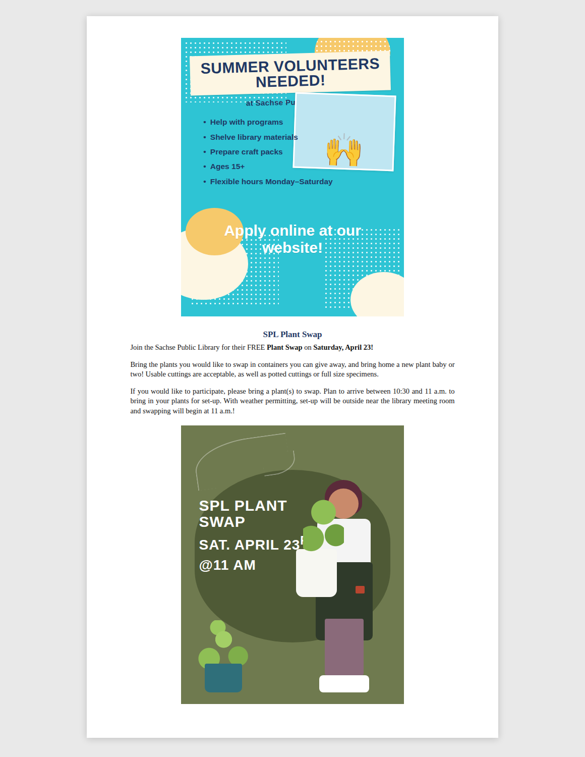Summer Volunteers Needed!
at Sachse Public Library
Help with programs
Shelve library materials
Prepare craft packs
Ages 15+
Flexible hours Monday–Saturday
Apply online at our
website!
SPL Plant Swap
Join the Sachse Public Library for their FREE Plant Swap on Saturday, April 23!
Bring the plants you would like to swap in containers you can give away, and bring home a new plant baby or two! Usable cuttings are acceptable, as well as potted cuttings or full size specimens.
If you would like to participate, please bring a plant(s) to swap. Plan to arrive between 10:30 and 11 a.m. to bring in your plants for set-up. With weather permitting, set-up will be outside near the library meeting room and swapping will begin at 11 a.m.!
SPL Plant Swap Sat. April 23rd @11 AM